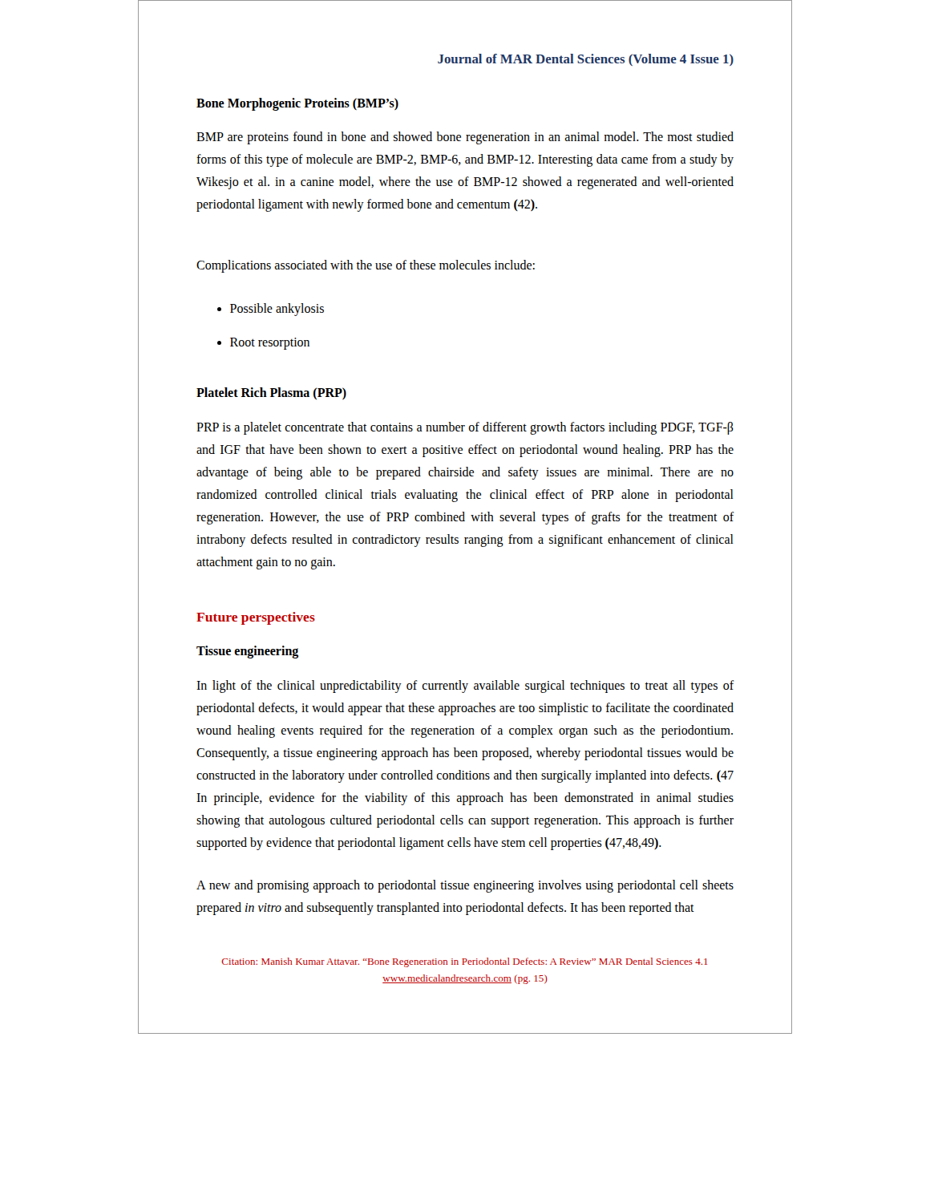Journal of MAR Dental Sciences (Volume 4 Issue 1)
Bone Morphogenic Proteins (BMP’s)
BMP are proteins found in bone and showed bone regeneration in an animal model. The most studied forms of this type of molecule are BMP-2, BMP-6, and BMP-12. Interesting data came from a study by Wikesjo et al. in a canine model, where the use of BMP-12 showed a regenerated and well-oriented periodontal ligament with newly formed bone and cementum (42).
Complications associated with the use of these molecules include:
Possible ankylosis
Root resorption
Platelet Rich Plasma (PRP)
PRP is a platelet concentrate that contains a number of different growth factors including PDGF, TGF-β and IGF that have been shown to exert a positive effect on periodontal wound healing. PRP has the advantage of being able to be prepared chairside and safety issues are minimal. There are no randomized controlled clinical trials evaluating the clinical effect of PRP alone in periodontal regeneration. However, the use of PRP combined with several types of grafts for the treatment of intrabony defects resulted in contradictory results ranging from a significant enhancement of clinical attachment gain to no gain.
Future perspectives
Tissue engineering
In light of the clinical unpredictability of currently available surgical techniques to treat all types of periodontal defects, it would appear that these approaches are too simplistic to facilitate the coordinated wound healing events required for the regeneration of a complex organ such as the periodontium. Consequently, a tissue engineering approach has been proposed, whereby periodontal tissues would be constructed in the laboratory under controlled conditions and then surgically implanted into defects. (47 In principle, evidence for the viability of this approach has been demonstrated in animal studies showing that autologous cultured periodontal cells can support regeneration. This approach is further supported by evidence that periodontal ligament cells have stem cell properties (47,48,49).
A new and promising approach to periodontal tissue engineering involves using periodontal cell sheets prepared in vitro and subsequently transplanted into periodontal defects. It has been reported that
Citation: Manish Kumar Attavar. “Bone Regeneration in Periodontal Defects: A Review” MAR Dental Sciences 4.1
www.medicalandresearch.com (pg. 15)